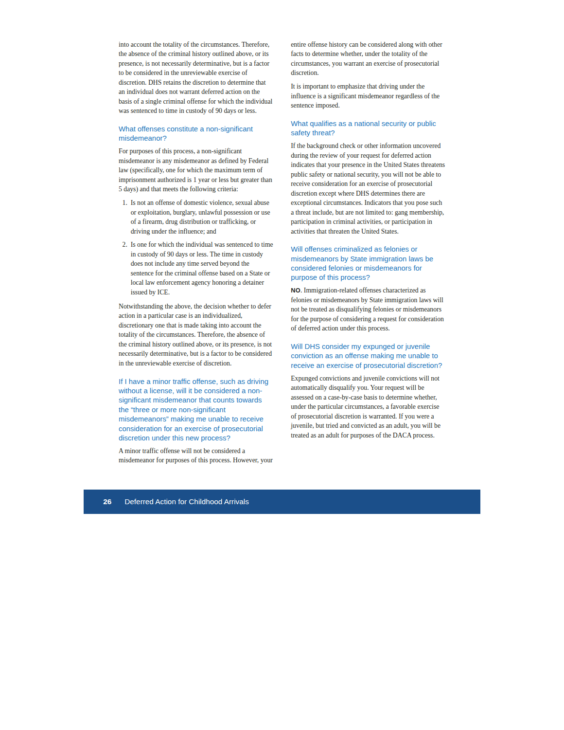into account the totality of the circumstances. Therefore, the absence of the criminal history outlined above, or its presence, is not necessarily determinative, but is a factor to be considered in the unreviewable exercise of discretion. DHS retains the discretion to determine that an individual does not warrant deferred action on the basis of a single criminal offense for which the individual was sentenced to time in custody of 90 days or less.
What offenses constitute a non-significant misdemeanor?
For purposes of this process, a non-significant misdemeanor is any misdemeanor as defined by Federal law (specifically, one for which the maximum term of imprisonment authorized is 1 year or less but greater than 5 days) and that meets the following criteria:
Is not an offense of domestic violence, sexual abuse or exploitation, burglary, unlawful possession or use of a firearm, drug distribution or trafficking, or driving under the influence; and
Is one for which the individual was sentenced to time in custody of 90 days or less. The time in custody does not include any time served beyond the sentence for the criminal offense based on a State or local law enforcement agency honoring a detainer issued by ICE.
Notwithstanding the above, the decision whether to defer action in a particular case is an individualized, discretionary one that is made taking into account the totality of the circumstances. Therefore, the absence of the criminal history outlined above, or its presence, is not necessarily determinative, but is a factor to be considered in the unreviewable exercise of discretion.
If I have a minor traffic offense, such as driving without a license, will it be considered a non-significant misdemeanor that counts towards the “three or more non-significant misdemeanors” making me unable to receive consideration for an exercise of prosecutorial discretion under this new process?
A minor traffic offense will not be considered a misdemeanor for purposes of this process. However, your entire offense history can be considered along with other facts to determine whether, under the totality of the circumstances, you warrant an exercise of prosecutorial discretion.
It is important to emphasize that driving under the influence is a significant misdemeanor regardless of the sentence imposed.
What qualifies as a national security or public safety threat?
If the background check or other information uncovered during the review of your request for deferred action indicates that your presence in the United States threatens public safety or national security, you will not be able to receive consideration for an exercise of prosecutorial discretion except where DHS determines there are exceptional circumstances. Indicators that you pose such a threat include, but are not limited to: gang membership, participation in criminal activities, or participation in activities that threaten the United States.
Will offenses criminalized as felonies or misdemeanors by State immigration laws be considered felonies or misdemeanors for purpose of this process?
NO. Immigration-related offenses characterized as felonies or misdemeanors by State immigration laws will not be treated as disqualifying felonies or misdemeanors for the purpose of considering a request for consideration of deferred action under this process.
Will DHS consider my expunged or juvenile conviction as an offense making me unable to receive an exercise of prosecutorial discretion?
Expunged convictions and juvenile convictions will not automatically disqualify you. Your request will be assessed on a case-by-case basis to determine whether, under the particular circumstances, a favorable exercise of prosecutorial discretion is warranted. If you were a juvenile, but tried and convicted as an adult, you will be treated as an adult for purposes of the DACA process.
26 Deferred Action for Childhood Arrivals